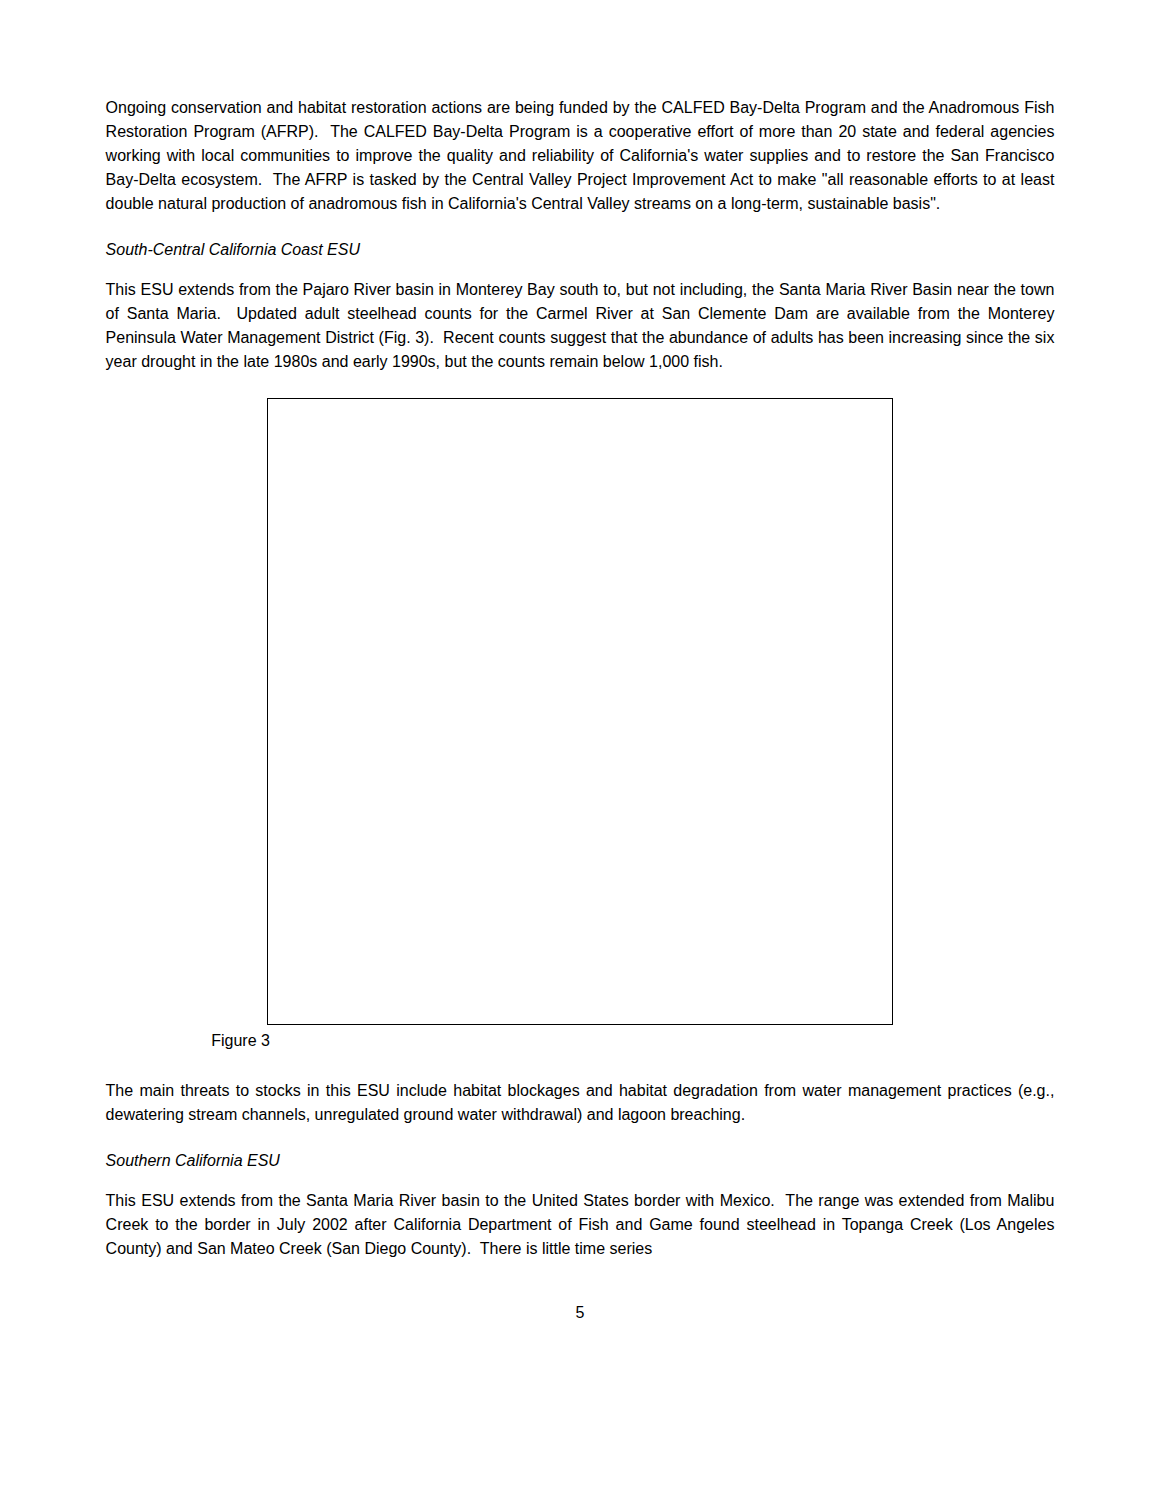Ongoing conservation and habitat restoration actions are being funded by the CALFED Bay-Delta Program and the Anadromous Fish Restoration Program (AFRP). The CALFED Bay-Delta Program is a cooperative effort of more than 20 state and federal agencies working with local communities to improve the quality and reliability of California's water supplies and to restore the San Francisco Bay-Delta ecosystem. The AFRP is tasked by the Central Valley Project Improvement Act to make "all reasonable efforts to at least double natural production of anadromous fish in California's Central Valley streams on a long-term, sustainable basis".
South-Central California Coast ESU
This ESU extends from the Pajaro River basin in Monterey Bay south to, but not including, the Santa Maria River Basin near the town of Santa Maria. Updated adult steelhead counts for the Carmel River at San Clemente Dam are available from the Monterey Peninsula Water Management District (Fig. 3). Recent counts suggest that the abundance of adults has been increasing since the six year drought in the late 1980s and early 1990s, but the counts remain below 1,000 fish.
Figure 3
The main threats to stocks in this ESU include habitat blockages and habitat degradation from water management practices (e.g., dewatering stream channels, unregulated ground water withdrawal) and lagoon breaching.
Southern California ESU
This ESU extends from the Santa Maria River basin to the United States border with Mexico. The range was extended from Malibu Creek to the border in July 2002 after California Department of Fish and Game found steelhead in Topanga Creek (Los Angeles County) and San Mateo Creek (San Diego County). There is little time series
5